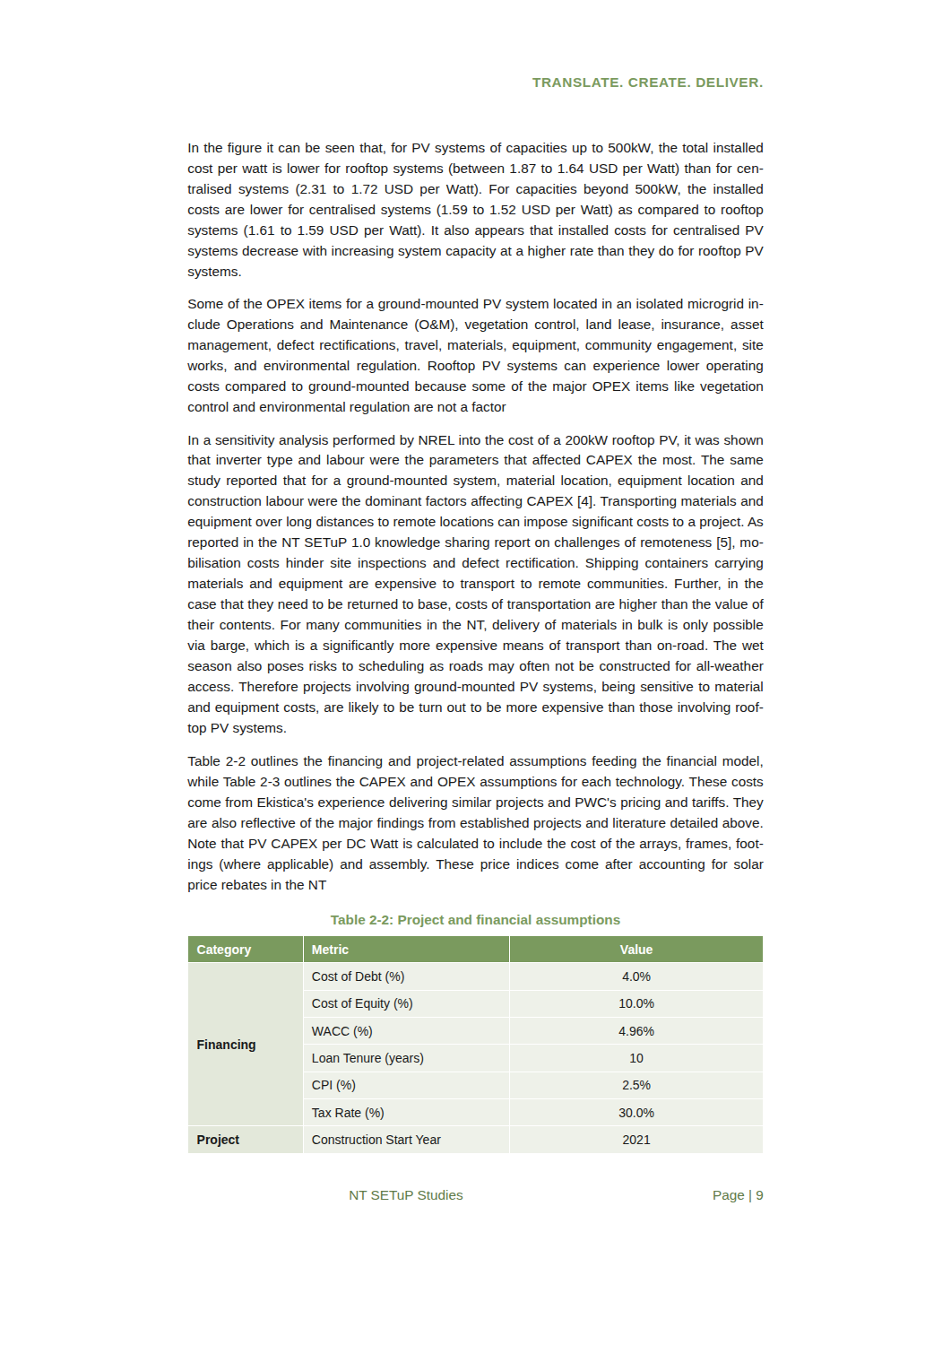TRANSLATE. CREATE. DELIVER.
In the figure it can be seen that, for PV systems of capacities up to 500kW, the total installed cost per watt is lower for rooftop systems (between 1.87 to 1.64 USD per Watt) than for centralised systems (2.31 to 1.72 USD per Watt). For capacities beyond 500kW, the installed costs are lower for centralised systems (1.59 to 1.52 USD per Watt) as compared to rooftop systems (1.61 to 1.59 USD per Watt). It also appears that installed costs for centralised PV systems decrease with increasing system capacity at a higher rate than they do for rooftop PV systems.
Some of the OPEX items for a ground-mounted PV system located in an isolated microgrid include Operations and Maintenance (O&M), vegetation control, land lease, insurance, asset management, defect rectifications, travel, materials, equipment, community engagement, site works, and environmental regulation. Rooftop PV systems can experience lower operating costs compared to ground-mounted because some of the major OPEX items like vegetation control and environmental regulation are not a factor
In a sensitivity analysis performed by NREL into the cost of a 200kW rooftop PV, it was shown that inverter type and labour were the parameters that affected CAPEX the most. The same study reported that for a ground-mounted system, material location, equipment location and construction labour were the dominant factors affecting CAPEX [4]. Transporting materials and equipment over long distances to remote locations can impose significant costs to a project. As reported in the NT SETuP 1.0 knowledge sharing report on challenges of remoteness [5], mobilisation costs hinder site inspections and defect rectification. Shipping containers carrying materials and equipment are expensive to transport to remote communities. Further, in the case that they need to be returned to base, costs of transportation are higher than the value of their contents. For many communities in the NT, delivery of materials in bulk is only possible via barge, which is a significantly more expensive means of transport than on-road. The wet season also poses risks to scheduling as roads may often not be constructed for all-weather access. Therefore projects involving ground-mounted PV systems, being sensitive to material and equipment costs, are likely to be turn out to be more expensive than those involving rooftop PV systems.
Table 2-2 outlines the financing and project-related assumptions feeding the financial model, while Table 2-3 outlines the CAPEX and OPEX assumptions for each technology. These costs come from Ekistica's experience delivering similar projects and PWC's pricing and tariffs. They are also reflective of the major findings from established projects and literature detailed above. Note that PV CAPEX per DC Watt is calculated to include the cost of the arrays, frames, footings (where applicable) and assembly. These price indices come after accounting for solar price rebates in the NT
Table 2-2: Project and financial assumptions
| Category | Metric | Value |
| --- | --- | --- |
| Financing | Cost of Debt (%) | 4.0% |
| Cost of Equity (%) | 10.0% |
| WACC (%) | 4.96% |
| Loan Tenure (years) | 10 |
| CPI (%) | 2.5% |
| Tax Rate (%) | 30.0% |
| Project | Construction Start Year | 2021 |
NT SETuP Studies
Page | 9